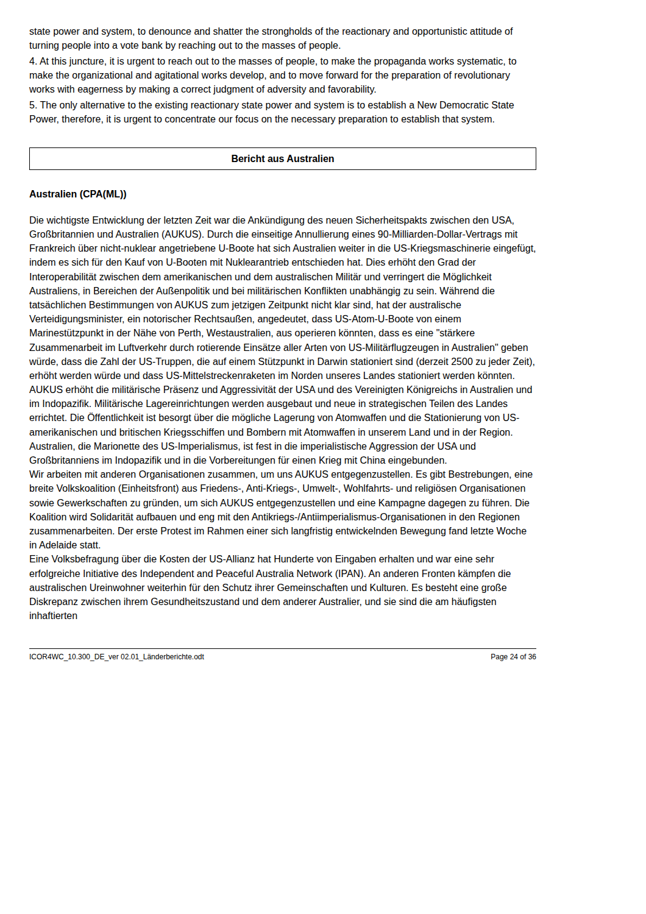state power and system, to denounce and shatter the strongholds of the reactionary and opportunistic attitude of turning people into a vote bank by reaching out to the masses of people.
4. At this juncture, it is urgent to reach out to the masses of people, to make the propaganda works systematic, to make the organizational and agitational works develop, and to move forward for the preparation of revolutionary works with eagerness by making a correct judgment of adversity and favorability.
5. The only alternative to the existing reactionary state power and system is to establish a New Democratic State Power, therefore, it is urgent to concentrate our focus on the necessary preparation to establish that system.
Bericht aus Australien
Australien (CPA(ML))
Die wichtigste Entwicklung der letzten Zeit war die Ankündigung des neuen Sicherheitspakts zwischen den USA, Großbritannien und Australien (AUKUS). Durch die einseitige Annullierung eines 90-Milliarden-Dollar-Vertrags mit Frankreich über nicht-nuklear angetriebene U-Boote hat sich Australien weiter in die US-Kriegsmaschinerie eingefügt, indem es sich für den Kauf von U-Booten mit Nuklearantrieb entschieden hat. Dies erhöht den Grad der Interoperabilität zwischen dem amerikanischen und dem australischen Militär und verringert die Möglichkeit Australiens, in Bereichen der Außenpolitik und bei militärischen Konflikten unabhängig zu sein. Während die tatsächlichen Bestimmungen von AUKUS zum jetzigen Zeitpunkt nicht klar sind, hat der australische Verteidigungsminister, ein notorischer Rechtsaußen, angedeutet, dass US-Atom-U-Boote von einem Marinestützpunkt in der Nähe von Perth, Westaustralien, aus operieren könnten, dass es eine "stärkere Zusammenarbeit im Luftverkehr durch rotierende Einsätze aller Arten von US-Militärflugzeugen in Australien" geben würde, dass die Zahl der US-Truppen, die auf einem Stützpunkt in Darwin stationiert sind (derzeit 2500 zu jeder Zeit), erhöht werden würde und dass US-Mittelstreckenraketen im Norden unseres Landes stationiert werden könnten. AUKUS erhöht die militärische Präsenz und Aggressivität der USA und des Vereinigten Königreichs in Australien und im Indopazifik. Militärische Lagereinrichtungen werden ausgebaut und neue in strategischen Teilen des Landes errichtet. Die Öffentlichkeit ist besorgt über die mögliche Lagerung von Atomwaffen und die Stationierung von US-amerikanischen und britischen Kriegsschiffen und Bombern mit Atomwaffen in unserem Land und in der Region.
Australien, die Marionette des US-Imperialismus, ist fest in die imperialistische Aggression der USA und Großbritanniens im Indopazifik und in die Vorbereitungen für einen Krieg mit China eingebunden.
Wir arbeiten mit anderen Organisationen zusammen, um uns AUKUS entgegenzustellen. Es gibt Bestrebungen, eine breite Volkskoalition (Einheitsfront) aus Friedens-, Anti-Kriegs-, Umwelt-, Wohlfahrts- und religiösen Organisationen sowie Gewerkschaften zu gründen, um sich AUKUS entgegenzustellen und eine Kampagne dagegen zu führen. Die Koalition wird Solidarität aufbauen und eng mit den Antikriegs-/Antiimperialismus-Organisationen in den Regionen zusammenarbeiten. Der erste Protest im Rahmen einer sich langfristig entwickelnden Bewegung fand letzte Woche in Adelaide statt.
Eine Volksbefragung über die Kosten der US-Allianz hat Hunderte von Eingaben erhalten und war eine sehr erfolgreiche Initiative des Independent and Peaceful Australia Network (IPAN). An anderen Fronten kämpfen die australischen Ureinwohner weiterhin für den Schutz ihrer Gemeinschaften und Kulturen. Es besteht eine große Diskrepanz zwischen ihrem Gesundheitszustand und dem anderer Australier, und sie sind die am häufigsten inhaftierten
ICOR4WC_10.300_DE_ver 02.01_Länderberichte.odt Page 24 of 36